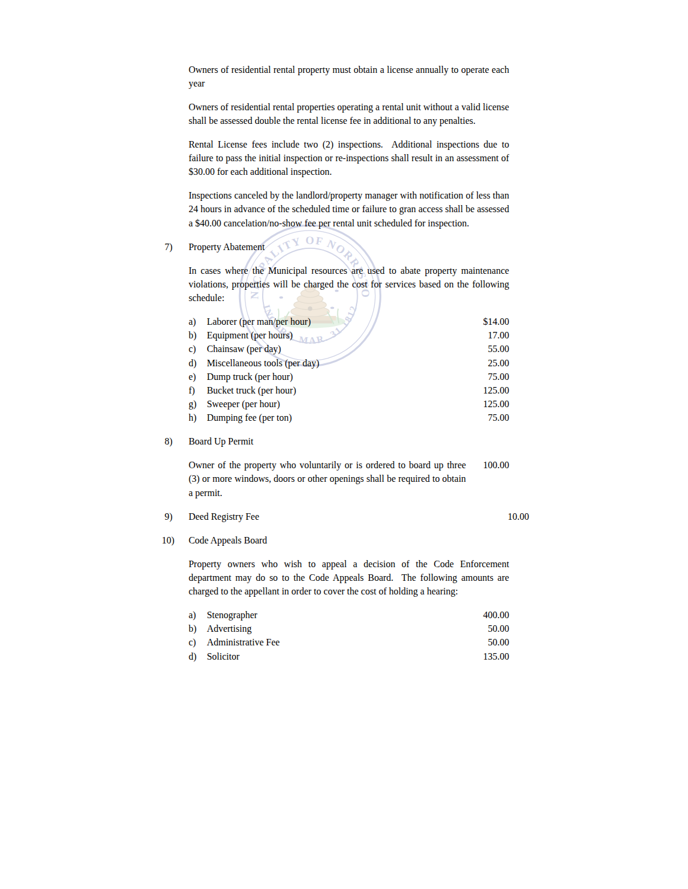MUNICIPALITY OF NORRISTOWN INCORP. MAR. 31 1812
Owners of residential rental property must obtain a license annually to operate each year
Owners of residential rental properties operating a rental unit without a valid license shall be assessed double the rental license fee in additional to any penalties.
Rental License fees include two (2) inspections. Additional inspections due to failure to pass the initial inspection or re-inspections shall result in an assessment of $30.00 for each additional inspection.
Inspections canceled by the landlord/property manager with notification of less than 24 hours in advance of the scheduled time or failure to gran access shall be assessed a $40.00 cancelation/no-show fee per rental unit scheduled for inspection.
Property Abatement
In cases where the Municipal resources are used to abate property maintenance violations, properties will be charged the cost for services based on the following schedule:
| a) | Laborer (per man/per hour) | $14.00 |
| b) | Equipment (per hours) | 17.00 |
| c) | Chainsaw (per day) | 55.00 |
| d) | Miscellaneous tools (per day) | 25.00 |
| e) | Dump truck (per hour) | 75.00 |
| f) | Bucket truck (per hour) | 125.00 |
| g) | Sweeper (per hour) | 125.00 |
| h) | Dumping fee (per ton) | 75.00 |
Board Up Permit
Owner of the property who voluntarily or is ordered to board up three (3) or more windows, doors or other openings shall be required to obtain a permit. 100.00
Deed Registry Fee 10.00
Code Appeals Board
Property owners who wish to appeal a decision of the Code Enforcement department may do so to the Code Appeals Board. The following amounts are charged to the appellant in order to cover the cost of holding a hearing:
| a) | Stenographer | 400.00 |
| b) | Advertising | 50.00 |
| c) | Administrative Fee | 50.00 |
| d) | Solicitor | 135.00 |